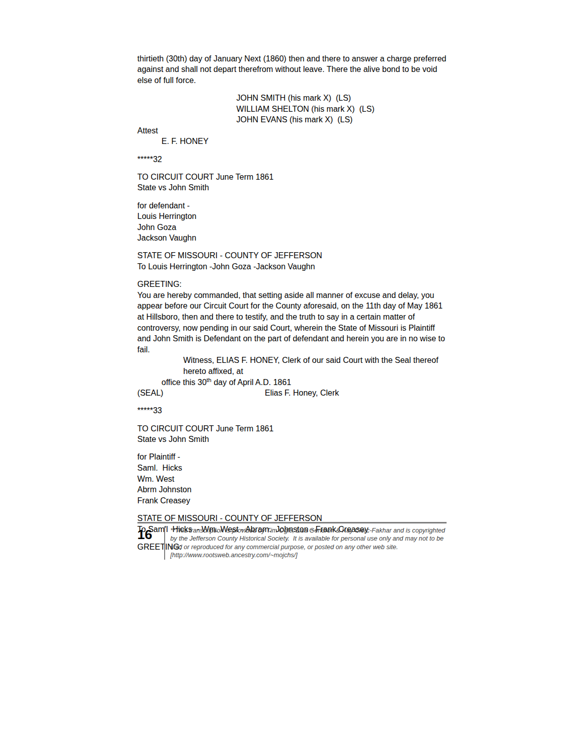thirtieth (30th) day of January Next (1860) then and there to answer a charge preferred against and shall not depart therefrom without leave. There the alive bond to be void else of full force.
JOHN SMITH (his mark X) (LS)
WILLIAM SHELTON (his mark X) (LS)
JOHN EVANS (his mark X) (LS)
Attest
E. F. HONEY
*****32
TO CIRCUIT COURT June Term 1861
State vs John Smith
for defendant -
Louis Herrington
John Goza
Jackson Vaughn
STATE OF MISSOURI - COUNTY OF JEFFERSON
To Louis Herrington -John Goza -Jackson Vaughn
GREETING:
You are hereby commanded, that setting aside all manner of excuse and delay, you appear before our Circuit Court for the County aforesaid, on the 11th day of May 1861 at Hillsboro, then and there to testify, and the truth to say in a certain matter of controversy, now pending in our said Court, wherein the State of Missouri is Plaintiff and John Smith is Defendant on the part of defendant and herein you are in no wise to fail.
Witness, ELIAS F. HONEY, Clerk of our said Court with the Seal thereof hereto affixed, at
office this 30th day of April A.D. 1861
(SEAL)Elias F. Honey, Clerk
*****33
TO CIRCUIT COURT June Term 1861
State vs John Smith
for Plaintiff -
Saml. Hicks
Wm. West
Abrm Johnston
Frank Creasey
STATE OF MISSOURI - COUNTY OF JEFFERSON
To Sam'l Hicks - Wm. West - Abram. Johnston - Frank Creasey
GREETING:
16
**This transcription is provided by Tim Ogle, Lisa Gendron & Kay Clerc-Fakhar and is copyrighted by the Jefferson County Historical Society. It is available for personal use only and may not to be sold or reproduced for any commercial purpose, or posted on any other web site. [http://www.rootsweb.ancestry.com/~mojchs/]